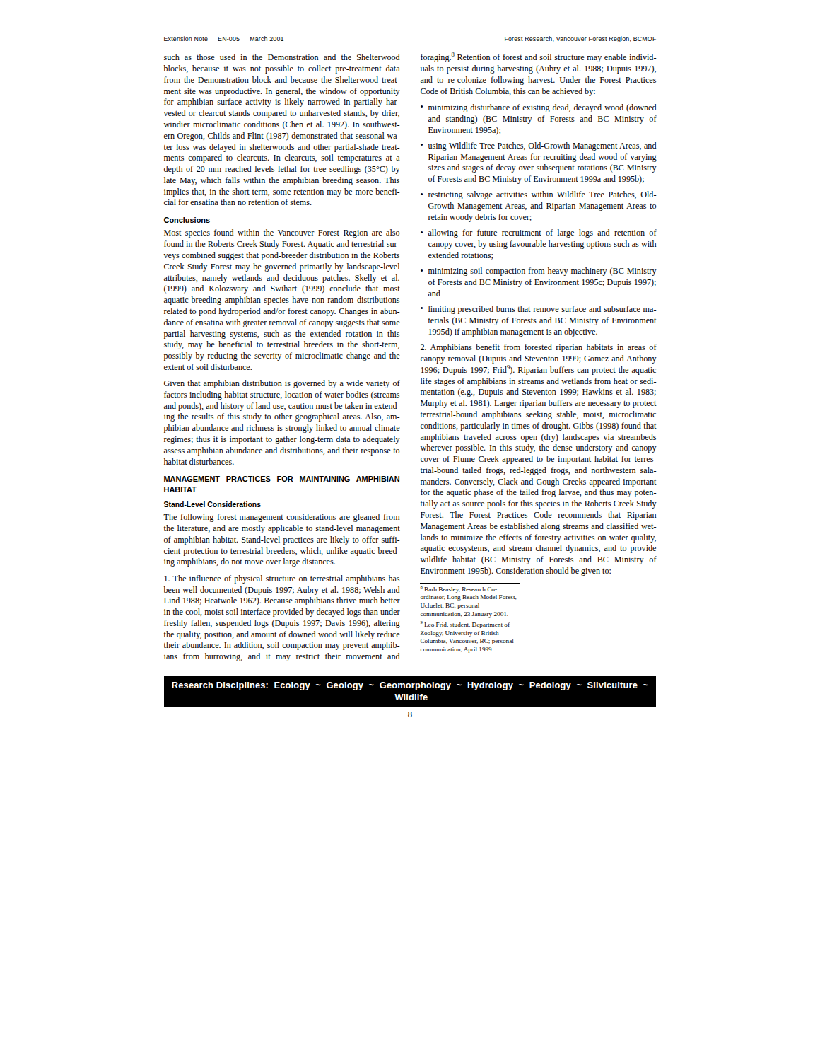Extension Note EN-005 March 2001
Forest Research, Vancouver Forest Region, BCMOF
such as those used in the Demonstration and the Shelterwood blocks, because it was not possible to collect pre-treatment data from the Demonstration block and because the Shelterwood treatment site was unproductive. In general, the window of opportunity for amphibian surface activity is likely narrowed in partially harvested or clearcut stands compared to unharvested stands, by drier, windier microclimatic conditions (Chen et al. 1992). In southwestern Oregon, Childs and Flint (1987) demonstrated that seasonal water loss was delayed in shelterwoods and other partial-shade treatments compared to clearcuts. In clearcuts, soil temperatures at a depth of 20 mm reached levels lethal for tree seedlings (35°C) by late May, which falls within the amphibian breeding season. This implies that, in the short term, some retention may be more beneficial for ensatina than no retention of stems.
Conclusions
Most species found within the Vancouver Forest Region are also found in the Roberts Creek Study Forest. Aquatic and terrestrial surveys combined suggest that pond-breeder distribution in the Roberts Creek Study Forest may be governed primarily by landscape-level attributes, namely wetlands and deciduous patches. Skelly et al. (1999) and Kolozsvary and Swihart (1999) conclude that most aquatic-breeding amphibian species have non-random distributions related to pond hydroperiod and/or forest canopy. Changes in abundance of ensatina with greater removal of canopy suggests that some partial harvesting systems, such as the extended rotation in this study, may be beneficial to terrestrial breeders in the short-term, possibly by reducing the severity of microclimatic change and the extent of soil disturbance.
Given that amphibian distribution is governed by a wide variety of factors including habitat structure, location of water bodies (streams and ponds), and history of land use, caution must be taken in extending the results of this study to other geographical areas. Also, amphibian abundance and richness is strongly linked to annual climate regimes; thus it is important to gather long-term data to adequately assess amphibian abundance and distributions, and their response to habitat disturbances.
Management Practices for Maintaining Amphibian Habitat
Stand-Level Considerations
The following forest-management considerations are gleaned from the literature, and are mostly applicable to stand-level management of amphibian habitat. Stand-level practices are likely to offer sufficient protection to terrestrial breeders, which, unlike aquatic-breeding amphibians, do not move over large distances.
1. The influence of physical structure on terrestrial amphibians has been well documented (Dupuis 1997; Aubry et al. 1988; Welsh and Lind 1988; Heatwole 1962). Because amphibians thrive much better in the cool, moist soil interface provided by decayed logs than under freshly fallen, suspended logs (Dupuis 1997; Davis 1996), altering the quality, position, and amount of downed wood will likely reduce their abundance. In addition, soil compaction may prevent amphibians from burrowing, and it may restrict their movement and foraging.8 Retention of forest and soil structure may enable individuals to persist during harvesting (Aubry et al. 1988; Dupuis 1997), and to re-colonize following harvest. Under the Forest Practices Code of British Columbia, this can be achieved by:
minimizing disturbance of existing dead, decayed wood (downed and standing) (BC Ministry of Forests and BC Ministry of Environment 1995a);
using Wildlife Tree Patches, Old-Growth Management Areas, and Riparian Management Areas for recruiting dead wood of varying sizes and stages of decay over subsequent rotations (BC Ministry of Forests and BC Ministry of Environment 1999a and 1995b);
restricting salvage activities within Wildlife Tree Patches, Old-Growth Management Areas, and Riparian Management Areas to retain woody debris for cover;
allowing for future recruitment of large logs and retention of canopy cover, by using favourable harvesting options such as with extended rotations;
minimizing soil compaction from heavy machinery (BC Ministry of Forests and BC Ministry of Environment 1995c; Dupuis 1997); and
limiting prescribed burns that remove surface and subsurface materials (BC Ministry of Forests and BC Ministry of Environment 1995d) if amphibian management is an objective.
2. Amphibians benefit from forested riparian habitats in areas of canopy removal (Dupuis and Steventon 1999; Gomez and Anthony 1996; Dupuis 1997; Frid9). Riparian buffers can protect the aquatic life stages of amphibians in streams and wetlands from heat or sedimentation (e.g., Dupuis and Steventon 1999; Hawkins et al. 1983; Murphy et al. 1981). Larger riparian buffers are necessary to protect terrestrial-bound amphibians seeking stable, moist, microclimatic conditions, particularly in times of drought. Gibbs (1998) found that amphibians traveled across open (dry) landscapes via streambeds wherever possible. In this study, the dense understory and canopy cover of Flume Creek appeared to be important habitat for terrestrial-bound tailed frogs, red-legged frogs, and northwestern salamanders. Conversely, Clack and Gough Creeks appeared important for the aquatic phase of the tailed frog larvae, and thus may potentially act as source pools for this species in the Roberts Creek Study Forest. The Forest Practices Code recommends that Riparian Management Areas be established along streams and classified wetlands to minimize the effects of forestry activities on water quality, aquatic ecosystems, and stream channel dynamics, and to provide wildlife habitat (BC Ministry of Forests and BC Ministry of Environment 1995b). Consideration should be given to:
8 Barb Beasley, Research Co-ordinator, Long Beach Model Forest, Ucluelet, BC; personal communication, 23 January 2001.
9 Leo Frid, student, Department of Zoology, University of British Columbia, Vancouver, BC; personal communication, April 1999.
Research Disciplines: Ecology ~ Geology ~ Geomorphology ~ Hydrology ~ Pedology ~ Silviculture ~ Wildlife
8